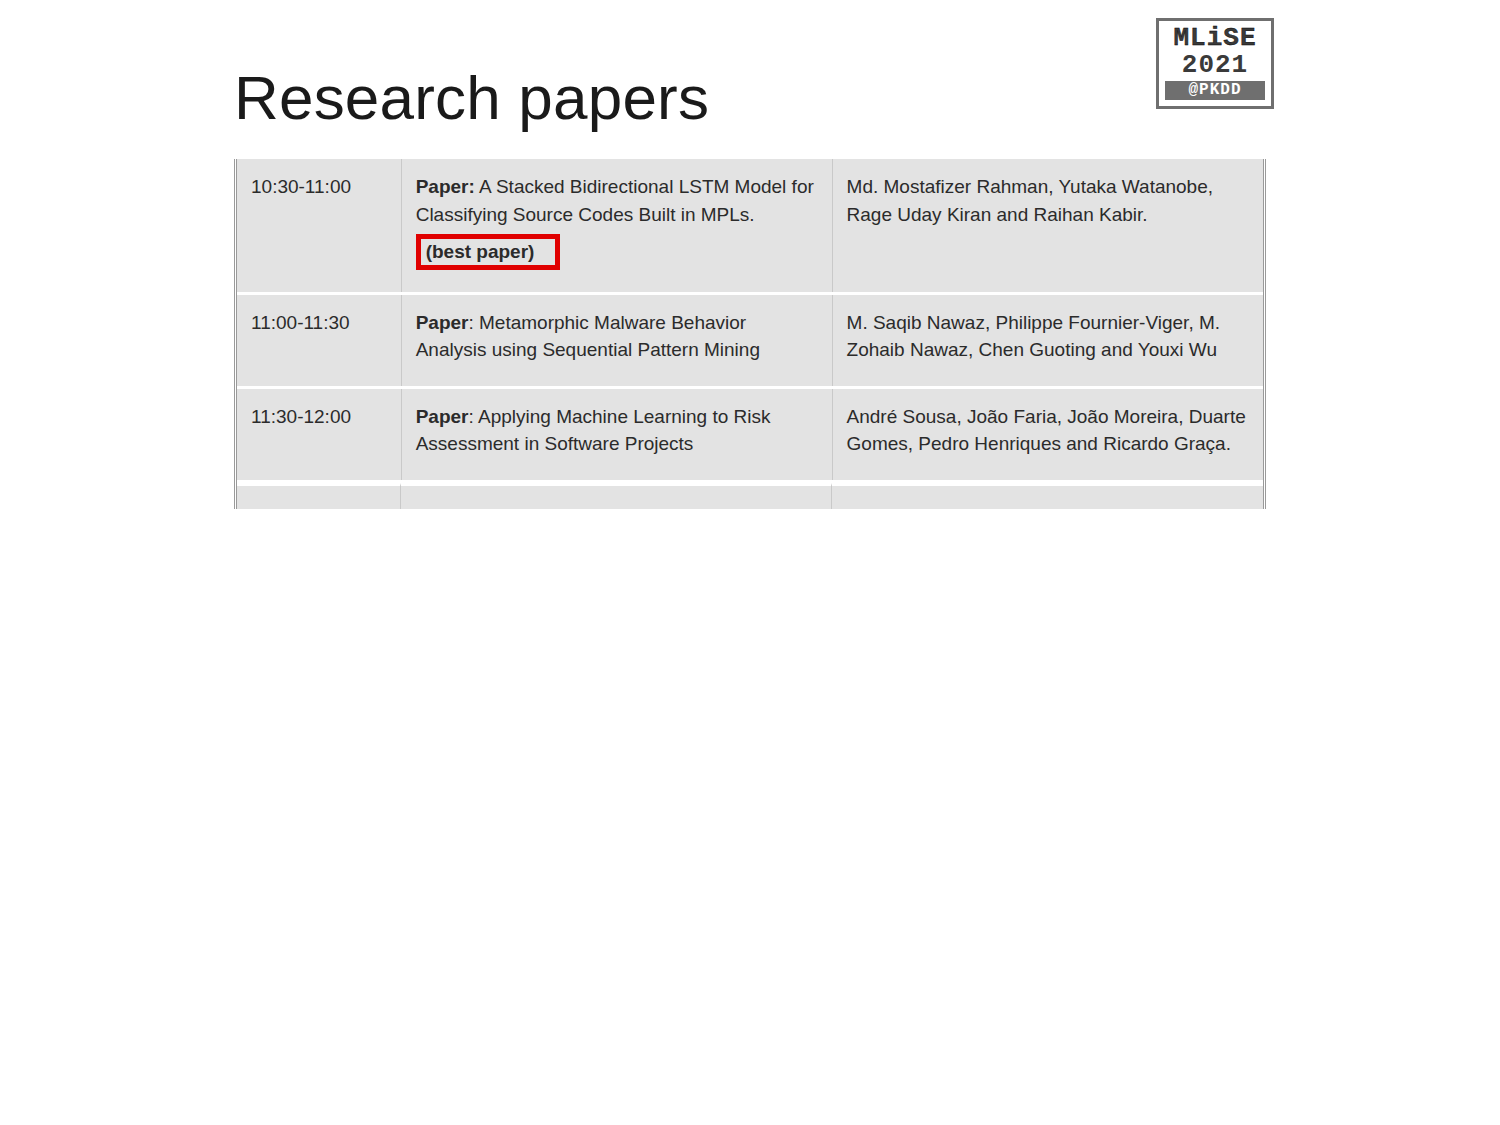MLiSE
2021
@PKDD
Research papers
| 10:30-11:00 | Paper: A Stacked Bidirectional LSTM Model for Classifying Source Codes Built in MPLs. (best paper) | Md. Mostafizer Rahman, Yutaka Watanobe, Rage Uday Kiran and Raihan Kabir. |
| 11:00-11:30 | Paper : Metamorphic Malware Behavior Analysis using Sequential Pattern Mining | M. Saqib Nawaz, Philippe Fournier-Viger, M. Zohaib Nawaz, Chen Guoting and Youxi Wu |
| 11:30-12:00 | Paper : Applying Machine Learning to Risk Assessment in Software Projects | André Sousa, João Faria, João Moreira, Duarte Gomes, Pedro Henriques and Ricardo Graça. |